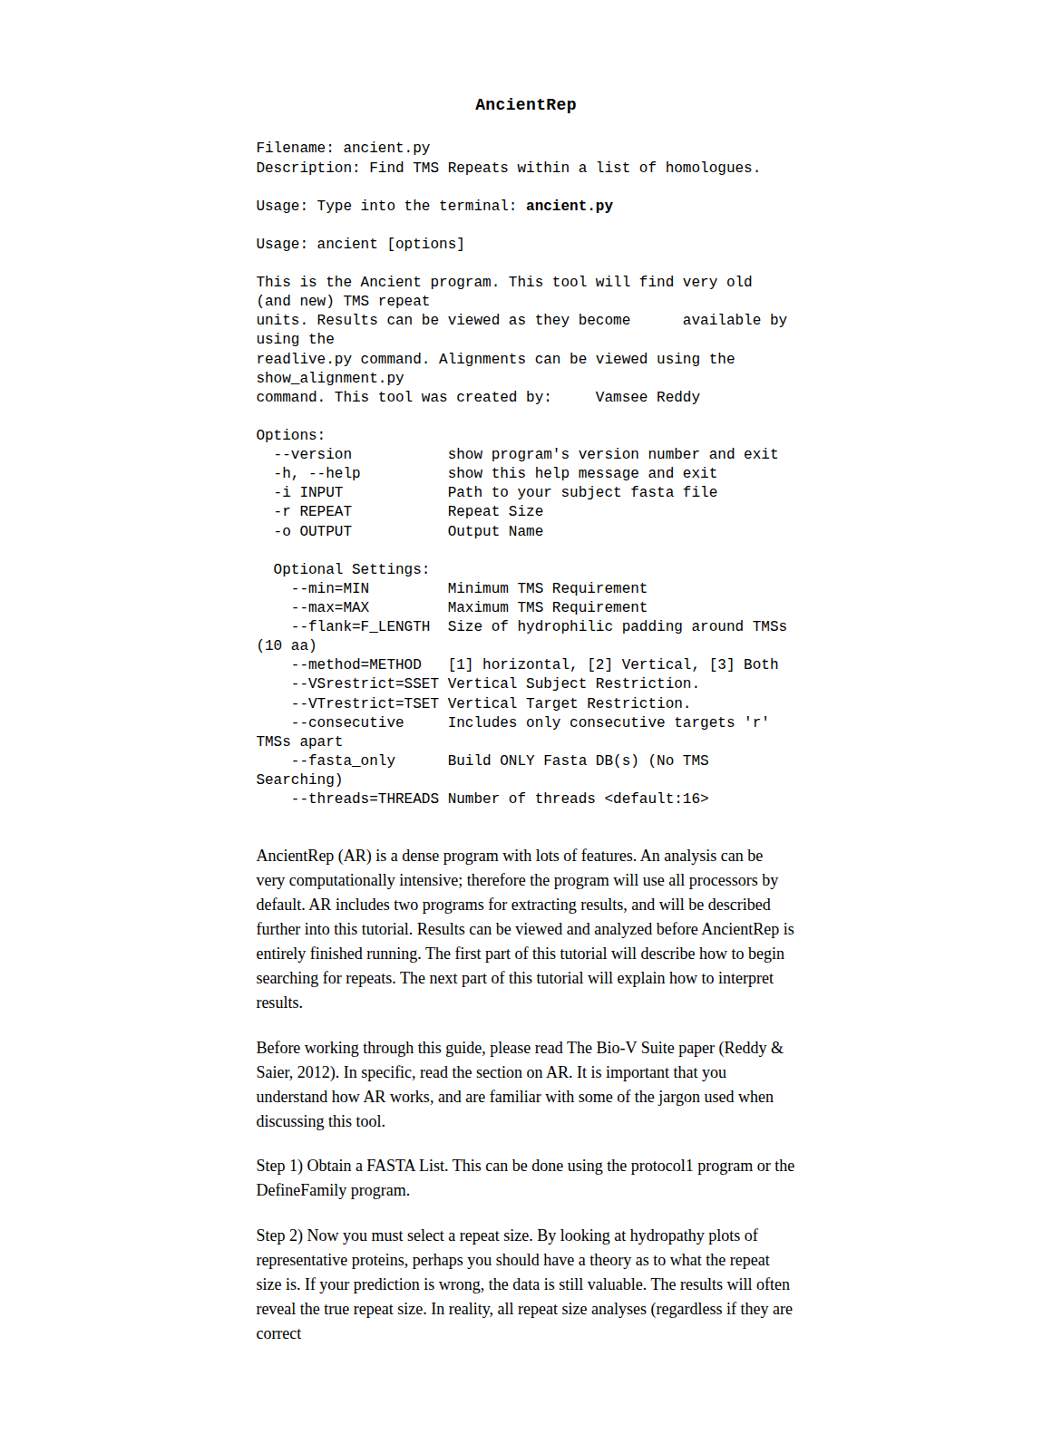AncientRep
Filename: ancient.py
Description: Find TMS Repeats within a list of homologues.

Usage: Type into the terminal: ancient.py

Usage: ancient [options]

This is the Ancient program. This tool will find very old (and new) TMS repeat
units. Results can be viewed as they become      available by using the
readlive.py command. Alignments can be viewed using the show_alignment.py
command. This tool was created by:     Vamsee Reddy

Options:
  --version           show program's version number and exit
  -h, --help          show this help message and exit
  -i INPUT            Path to your subject fasta file
  -r REPEAT           Repeat Size
  -o OUTPUT           Output Name

  Optional Settings:
    --min=MIN         Minimum TMS Requirement
    --max=MAX         Maximum TMS Requirement
    --flank=F_LENGTH  Size of hydrophilic padding around TMSs (10 aa)
    --method=METHOD   [1] horizontal, [2] Vertical, [3] Both
    --VSrestrict=SSET Vertical Subject Restriction.
    --VTrestrict=TSET Vertical Target Restriction.
    --consecutive     Includes only consecutive targets 'r' TMSs apart
    --fasta_only      Build ONLY Fasta DB(s) (No TMS Searching)
    --threads=THREADS Number of threads <default:16>
AncientRep (AR) is a dense program with lots of features. An analysis can be very computationally intensive; therefore the program will use all processors by default. AR includes two programs for extracting results, and will be described further into this tutorial. Results can be viewed and analyzed before AncientRep is entirely finished running. The first part of this tutorial will describe how to begin searching for repeats. The next part of this tutorial will explain how to interpret results.
Before working through this guide, please read The Bio-V Suite paper (Reddy & Saier, 2012). In specific, read the section on AR. It is important that you understand how AR works, and are familiar with some of the jargon used when discussing this tool.
Step 1) Obtain a FASTA List. This can be done using the protocol1 program or the DefineFamily program.
Step 2) Now you must select a repeat size. By looking at hydropathy plots of representative proteins, perhaps you should have a theory as to what the repeat size is. If your prediction is wrong, the data is still valuable. The results will often reveal the true repeat size. In reality, all repeat size analyses (regardless if they are correct